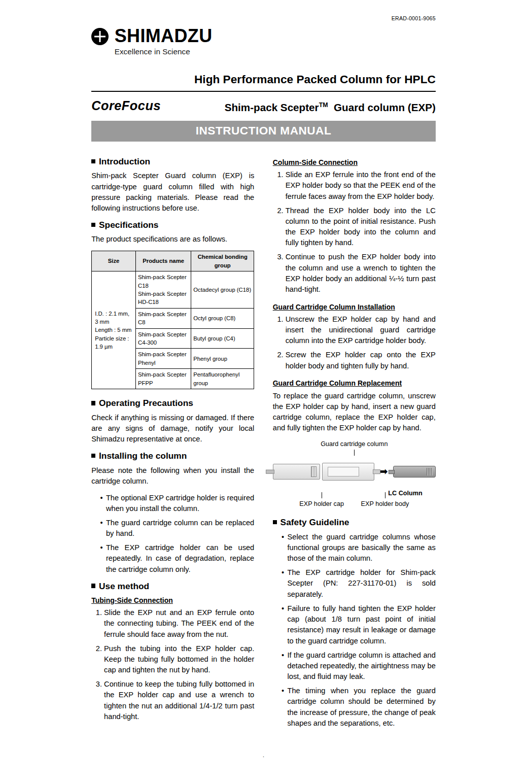ERAD-0001-9065
SHIMADZU
Excellence in Science
High Performance Packed Column for HPLC
CoreFocus
Shim-pack ScepterTM Guard column (EXP)
INSTRUCTION MANUAL
Introduction
Shim-pack Scepter Guard column (EXP) is cartridge-type guard column filled with high pressure packing materials. Please read the following instructions before use.
Specifications
The product specifications are as follows.
| Size | Products name | Chemical bonding group |
| --- | --- | --- |
| I.D. : 2.1 mm, 3 mm Length : 5 mm Particle size : 1.9 µm | Shim-pack Scepter C18 Shim-pack Scepter HD-C18 | Octadecyl group (C18) |
| Shim-pack Scepter C8 | Octyl group (C8) |
| Shim-pack Scepter C4-300 | Butyl group (C4) |
| Shim-pack Scepter Phenyl | Phenyl group |
| Shim-pack Scepter PFPP | Pentafluorophenyl group |
Operating Precautions
Check if anything is missing or damaged. If there are any signs of damage, notify your local Shimadzu representative at once.
Installing the column
Please note the following when you install the cartridge column.
The optional EXP cartridge holder is required when you install the column.
The guard cartridge column can be replaced by hand.
The EXP cartridge holder can be used repeatedly. In case of degradation, replace the cartridge column only.
Use method
Tubing-Side Connection
Slide the EXP nut and an EXP ferrule onto the connecting tubing. The PEEK end of the ferrule should face away from the nut.
Push the tubing into the EXP holder cap. Keep the tubing fully bottomed in the holder cap and tighten the nut by hand.
Continue to keep the tubing fully bottomed in the EXP holder cap and use a wrench to tighten the nut an additional 1/4-1/2 turn past hand-tight.
Column-Side Connection
Slide an EXP ferrule into the front end of the EXP holder body so that the PEEK end of the ferrule faces away from the EXP holder body.
Thread the EXP holder body into the LC column to the point of initial resistance. Push the EXP holder body into the column and fully tighten by hand.
Continue to push the EXP holder body into the column and use a wrench to tighten the EXP holder body an additional ¼-½ turn past hand-tight.
Guard Cartridge Column Installation
Unscrew the EXP holder cap by hand and insert the unidirectional guard cartridge column into the EXP cartridge holder body.
Screw the EXP holder cap onto the EXP holder body and tighten fully by hand.
Guard Cartridge Column Replacement
To replace the guard cartridge column, unscrew the EXP holder cap by hand, insert a new guard cartridge column, replace the EXP holder cap, and fully tighten the EXP holder cap by hand.
Guard cartridge column
➡
LC Column
EXP holder cap EXP holder body
Safety Guideline
Select the guard cartridge columns whose functional groups are basically the same as those of the main column.
The EXP cartridge holder for Shim-pack Scepter (PN: 227-31170-01) is sold separately.
Failure to fully hand tighten the EXP holder cap (about 1/8 turn past point of initial resistance) may result in leakage or damage to the guard cartridge column.
If the guard cartridge column is attached and detached repeatedly, the airtightness may be lost, and fluid may leak.
The timing when you replace the guard cartridge column should be determined by the increase of pressure, the change of peak shapes and the separations, etc.
.